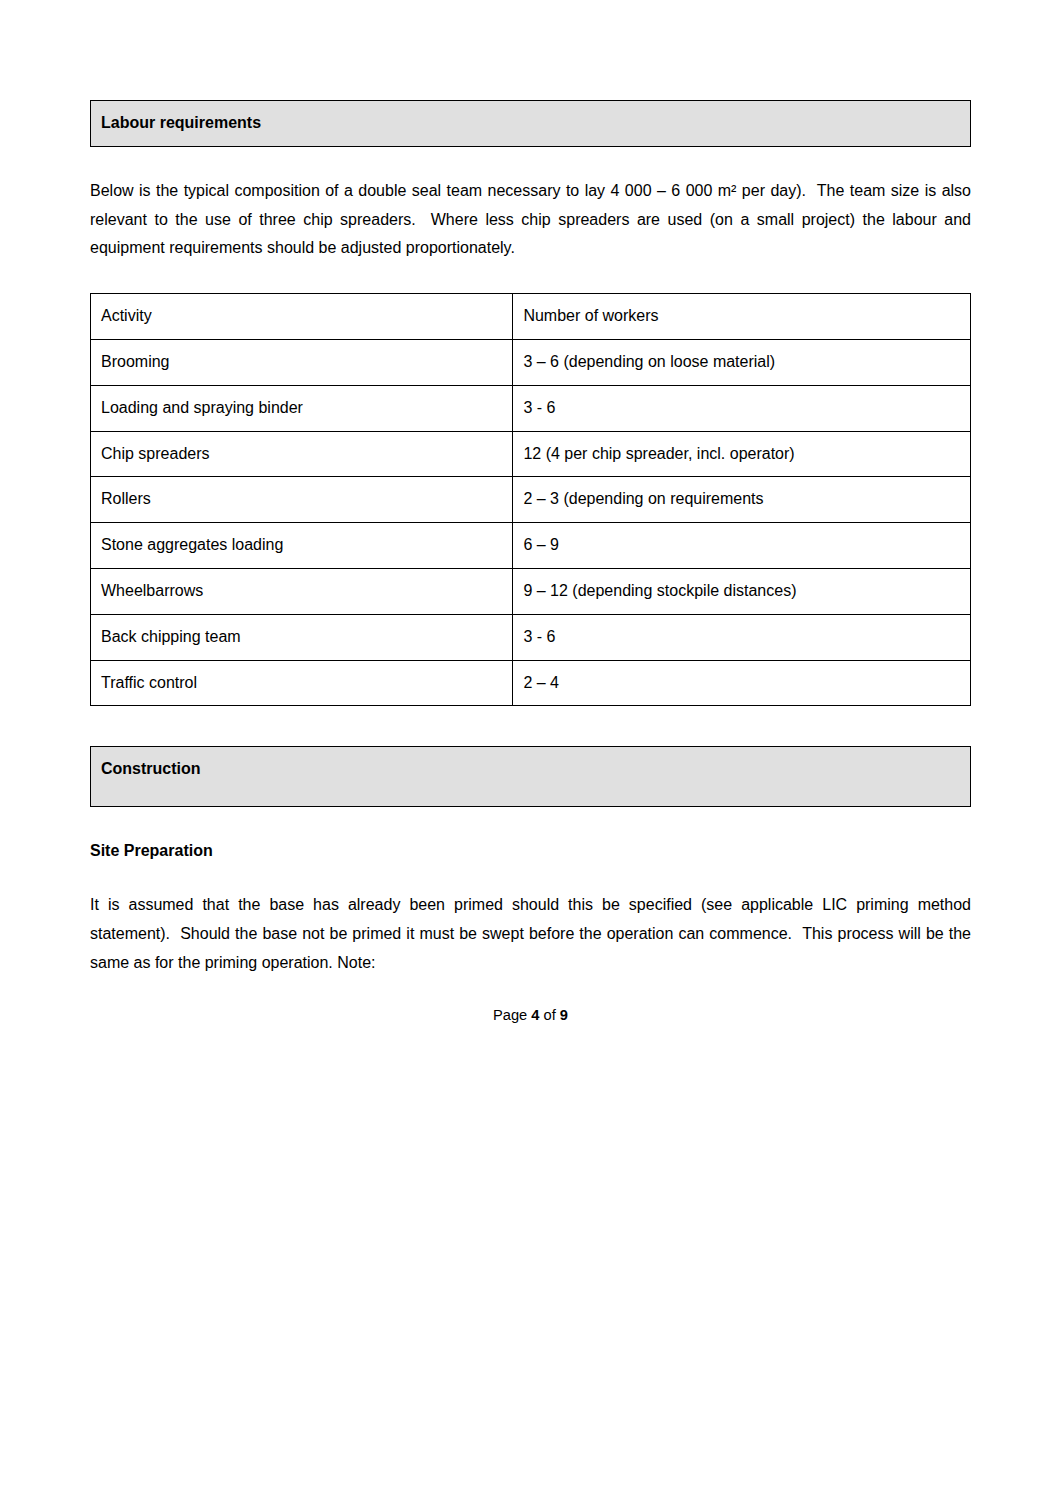Labour requirements
Below is the typical composition of a double seal team necessary to lay 4 000 – 6 000 m² per day). The team size is also relevant to the use of three chip spreaders. Where less chip spreaders are used (on a small project) the labour and equipment requirements should be adjusted proportionately.
| Activity | Number of workers |
| Brooming | 3 – 6 (depending on loose material) |
| Loading and spraying binder | 3 - 6 |
| Chip spreaders | 12 (4 per chip spreader, incl. operator) |
| Rollers | 2 – 3 (depending on requirements |
| Stone aggregates loading | 6 – 9 |
| Wheelbarrows | 9 – 12 (depending stockpile distances) |
| Back chipping team | 3 - 6 |
| Traffic control | 2 – 4 |
Construction
Site Preparation
It is assumed that the base has already been primed should this be specified (see applicable LIC priming method statement). Should the base not be primed it must be swept before the operation can commence. This process will be the same as for the priming operation. Note:
Page 4 of 9